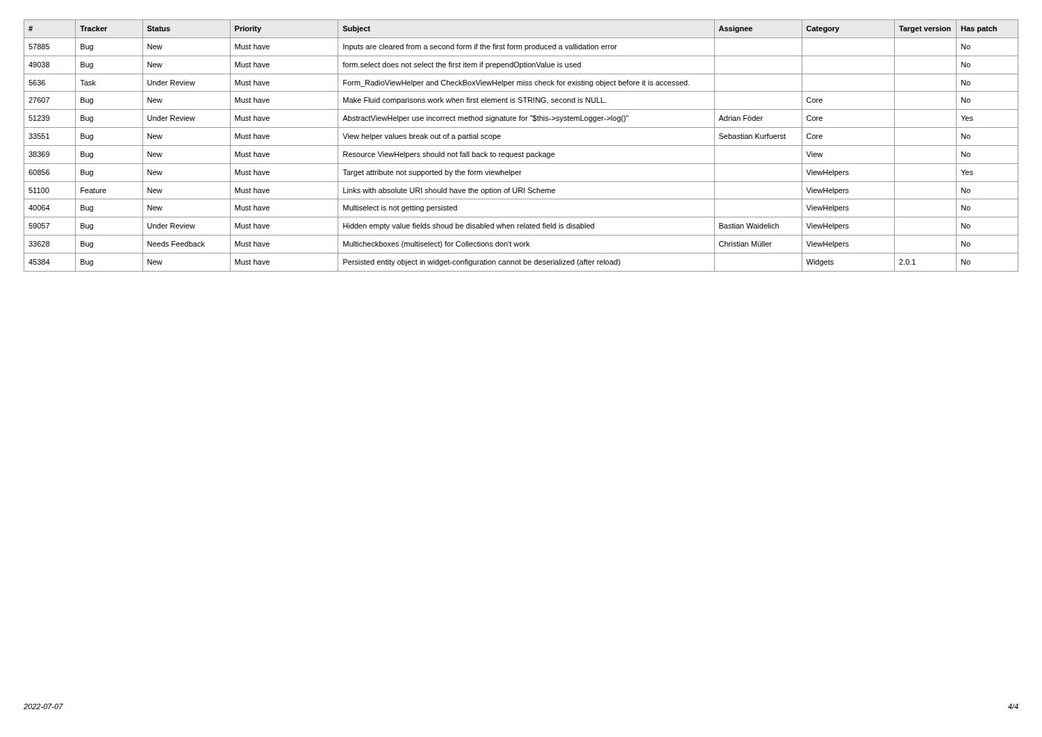| # | Tracker | Status | Priority | Subject | Assignee | Category | Target version | Has patch |
| --- | --- | --- | --- | --- | --- | --- | --- | --- |
| 57885 | Bug | New | Must have | Inputs are cleared from a second form if the first form produced a vallidation error | | | | No |
| 49038 | Bug | New | Must have | form.select does not select the first item if prependOptionValue is used | | | | No |
| 5636 | Task | Under Review | Must have | Form_RadioViewHelper and CheckBoxViewHelper miss check for existing object before it is accessed. | | | | No |
| 27607 | Bug | New | Must have | Make Fluid comparisons work when first element is STRING, second is NULL. | | Core | | No |
| 51239 | Bug | Under Review | Must have | AbstractViewHelper use incorrect method signature for "$this->systemLogger->log()" | Adrian Föder | Core | | Yes |
| 33551 | Bug | New | Must have | View helper values break out of a partial scope | Sebastian Kurfuerst | Core | | No |
| 38369 | Bug | New | Must have | Resource ViewHelpers should not fall back to request package | | View | | No |
| 60856 | Bug | New | Must have | Target attribute not supported by the form viewhelper | | ViewHelpers | | Yes |
| 51100 | Feature | New | Must have | Links with absolute URI should have the option of URI Scheme | | ViewHelpers | | No |
| 40064 | Bug | New | Must have | Multiselect is not getting persisted | | ViewHelpers | | No |
| 59057 | Bug | Under Review | Must have | Hidden empty value fields shoud be disabled when related field is disabled | Bastian Waidelich | ViewHelpers | | No |
| 33628 | Bug | Needs Feedback | Must have | Multicheckboxes (multiselect) for Collections don't work | Christian Müller | ViewHelpers | | No |
| 45384 | Bug | New | Must have | Persisted entity object in widget-configuration cannot be deserialized (after reload) | | Widgets | 2.0.1 | No |
2022-07-07 4/4